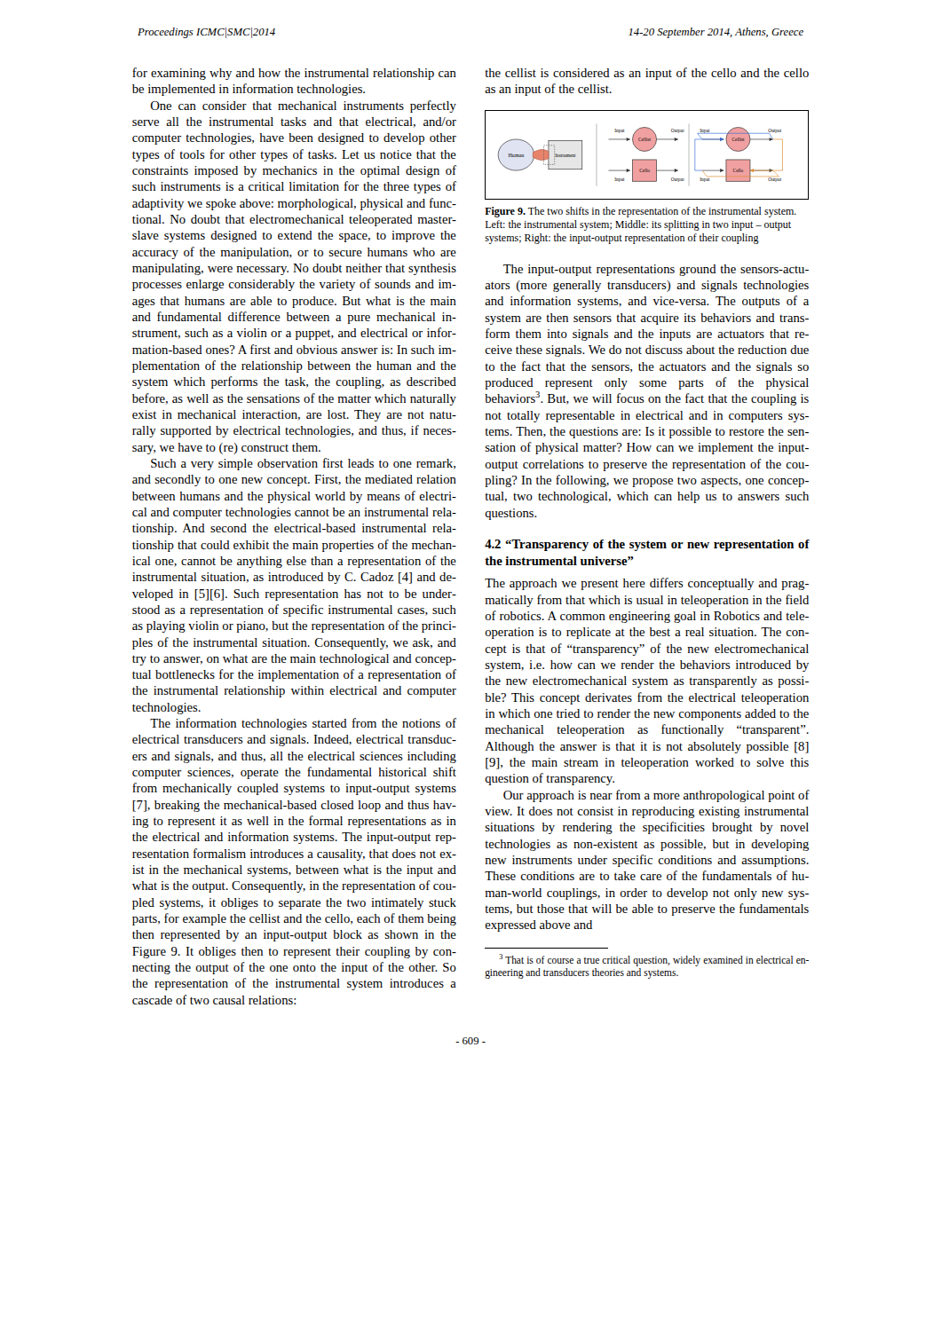Proceedings ICMC|SMC|2014 14-20 September 2014, Athens, Greece
for examining why and how the instrumental relationship can be implemented in information technologies.
One can consider that mechanical instruments perfectly serve all the instrumental tasks and that electrical, and/or computer technologies, have been designed to develop other types of tools for other types of tasks. Let us notice that the constraints imposed by mechanics in the optimal design of such instruments is a critical limitation for the three types of adaptivity we spoke above: morphological, physical and functional. No doubt that electromechanical teleoperated master-slave systems designed to extend the space, to improve the accuracy of the manipulation, or to secure humans who are manipulating, were necessary. No doubt neither that synthesis processes enlarge considerably the variety of sounds and images that humans are able to produce. But what is the main and fundamental difference between a pure mechanical instrument, such as a violin or a puppet, and electrical or information-based ones? A first and obvious answer is: In such implementation of the relationship between the human and the system which performs the task, the coupling, as described before, as well as the sensations of the matter which naturally exist in mechanical interaction, are lost. They are not naturally supported by electrical technologies, and thus, if necessary, we have to (re) construct them.
Such a very simple observation first leads to one remark, and secondly to one new concept. First, the mediated relation between humans and the physical world by means of electrical and computer technologies cannot be an instrumental relationship. And second the electrical-based instrumental relationship that could exhibit the main properties of the mechanical one, cannot be anything else than a representation of the instrumental situation, as introduced by C. Cadoz [4] and developed in [5][6]. Such representation has not to be understood as a representation of specific instrumental cases, such as playing violin or piano, but the representation of the principles of the instrumental situation. Consequently, we ask, and try to answer, on what are the main technological and conceptual bottlenecks for the implementation of a representation of the instrumental relationship within electrical and computer technologies.
The information technologies started from the notions of electrical transducers and signals. Indeed, electrical transducers and signals, and thus, all the electrical sciences including computer sciences, operate the fundamental historical shift from mechanically coupled systems to input-output systems [7], breaking the mechanical-based closed loop and thus having to represent it as well in the formal representations as in the electrical and information systems. The input-output representation formalism introduces a causality, that does not exist in the mechanical systems, between what is the input and what is the output. Consequently, in the representation of coupled systems, it obliges to separate the two intimately stuck parts, for example the cellist and the cello, each of them being then represented by an input-output block as shown in the Figure 9. It obliges then to represent their coupling by connecting the output of the one onto the input of the other. So the representation of the instrumental system introduces a cascade of two causal relations:
the cellist is considered as an input of the cello and the cello as an input of the cellist.
Human Instrument Input Output Cellist Input Output Cello Input Output Cellist Input Output Cello
Figure 9. The two shifts in the representation of the instrumental system. Left: the instrumental system; Middle: its splitting in two input – output systems; Right: the input-output representation of their coupling
The input-output representations ground the sensors-actuators (more generally transducers) and signals technologies and information systems, and vice-versa. The outputs of a system are then sensors that acquire its behaviors and transform them into signals and the inputs are actuators that receive these signals. We do not discuss about the reduction due to the fact that the sensors, the actuators and the signals so produced represent only some parts of the physical behaviors3. But, we will focus on the fact that the coupling is not totally representable in electrical and in computers systems. Then, the questions are: Is it possible to restore the sensation of physical matter? How can we implement the input-output correlations to preserve the representation of the coupling? In the following, we propose two aspects, one conceptual, two technological, which can help us to answers such questions.
4.2 “Transparency of the system or new representation of the instrumental universe”
The approach we present here differs conceptually and pragmatically from that which is usual in teleoperation in the field of robotics. A common engineering goal in Robotics and teleoperation is to replicate at the best a real situation. The concept is that of “transparency” of the new electromechanical system, i.e. how can we render the behaviors introduced by the new electromechanical system as transparently as possible? This concept derivates from the electrical teleoperation in which one tried to render the new components added to the mechanical teleoperation as functionally “transparent”. Although the answer is that it is not absolutely possible [8][9], the main stream in teleoperation worked to solve this question of transparency.
Our approach is near from a more anthropological point of view. It does not consist in reproducing existing instrumental situations by rendering the specificities brought by novel technologies as non-existent as possible, but in developing new instruments under specific conditions and assumptions. These conditions are to take care of the fundamentals of human-world couplings, in order to develop not only new systems, but those that will be able to preserve the fundamentals expressed above and
3 That is of course a true critical question, widely examined in electrical engineering and transducers theories and systems.
- 609 -